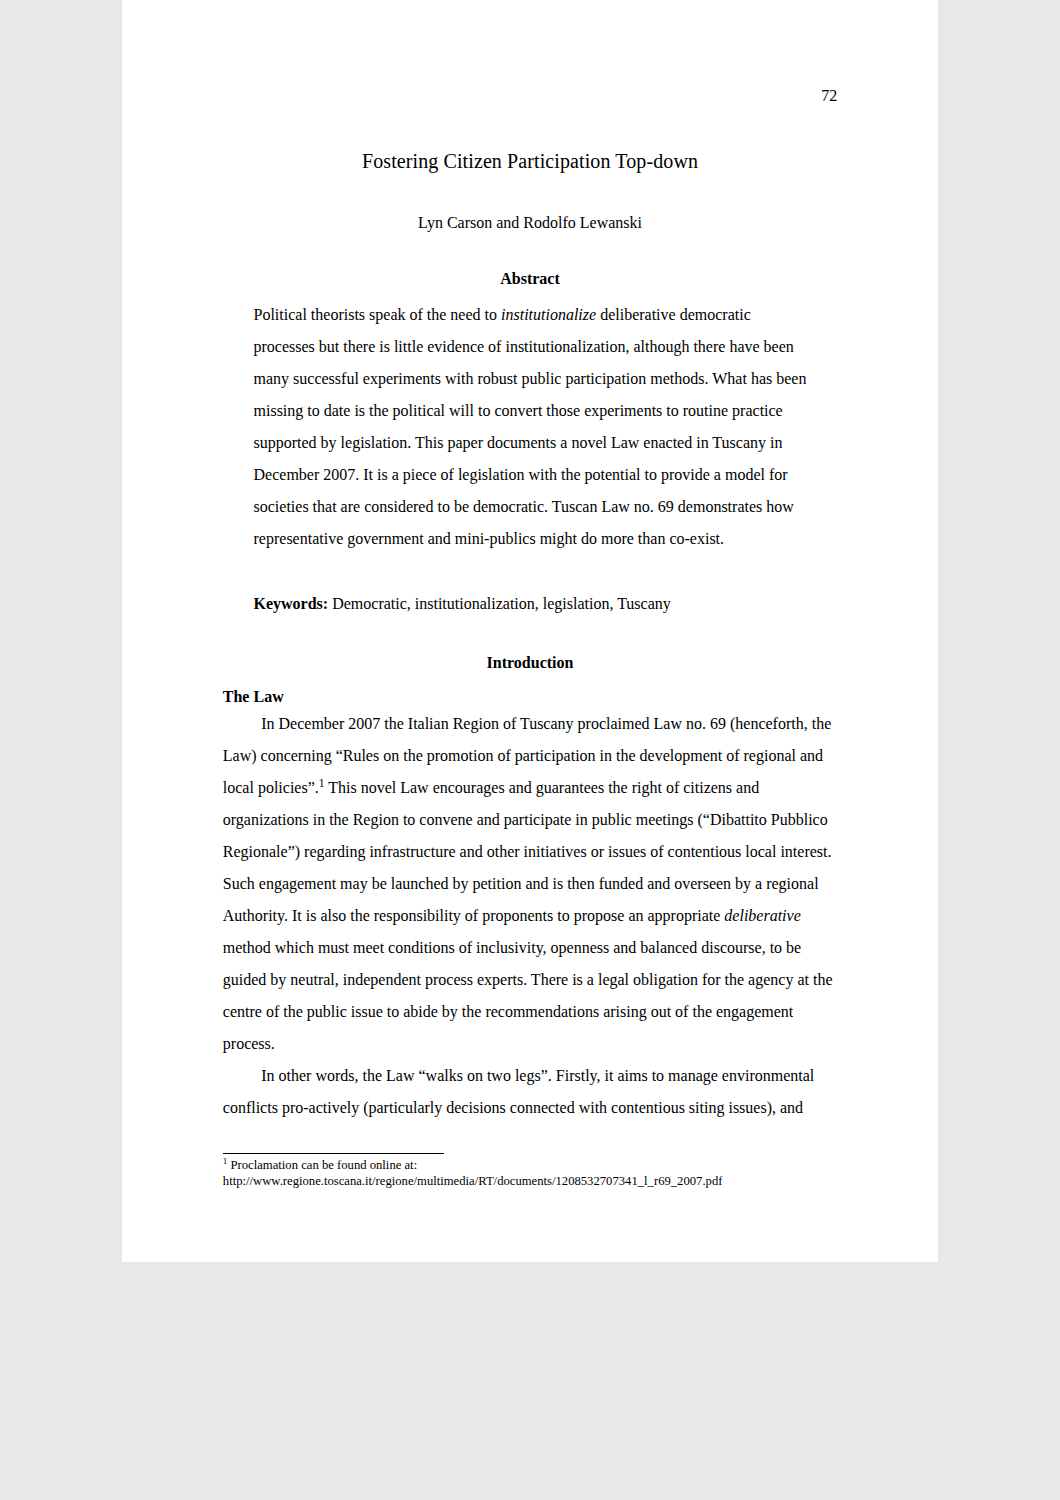72
Fostering Citizen Participation Top-down
Lyn Carson and Rodolfo Lewanski
Abstract
Political theorists speak of the need to institutionalize deliberative democratic processes but there is little evidence of institutionalization, although there have been many successful experiments with robust public participation methods. What has been missing to date is the political will to convert those experiments to routine practice supported by legislation. This paper documents a novel Law enacted in Tuscany in December 2007. It is a piece of legislation with the potential to provide a model for societies that are considered to be democratic. Tuscan Law no. 69 demonstrates how representative government and mini-publics might do more than co-exist.
Keywords: Democratic, institutionalization, legislation, Tuscany
Introduction
The Law
In December 2007 the Italian Region of Tuscany proclaimed Law no. 69 (henceforth, the Law) concerning “Rules on the promotion of participation in the development of regional and local policies”.1 This novel Law encourages and guarantees the right of citizens and organizations in the Region to convene and participate in public meetings (“Dibattito Pubblico Regionale”) regarding infrastructure and other initiatives or issues of contentious local interest. Such engagement may be launched by petition and is then funded and overseen by a regional Authority. It is also the responsibility of proponents to propose an appropriate deliberative method which must meet conditions of inclusivity, openness and balanced discourse, to be guided by neutral, independent process experts. There is a legal obligation for the agency at the centre of the public issue to abide by the recommendations arising out of the engagement process.
In other words, the Law “walks on two legs”. Firstly, it aims to manage environmental conflicts pro-actively (particularly decisions connected with contentious siting issues), and
1 Proclamation can be found online at:
http://www.regione.toscana.it/regione/multimedia/RT/documents/1208532707341_l_r69_2007.pdf